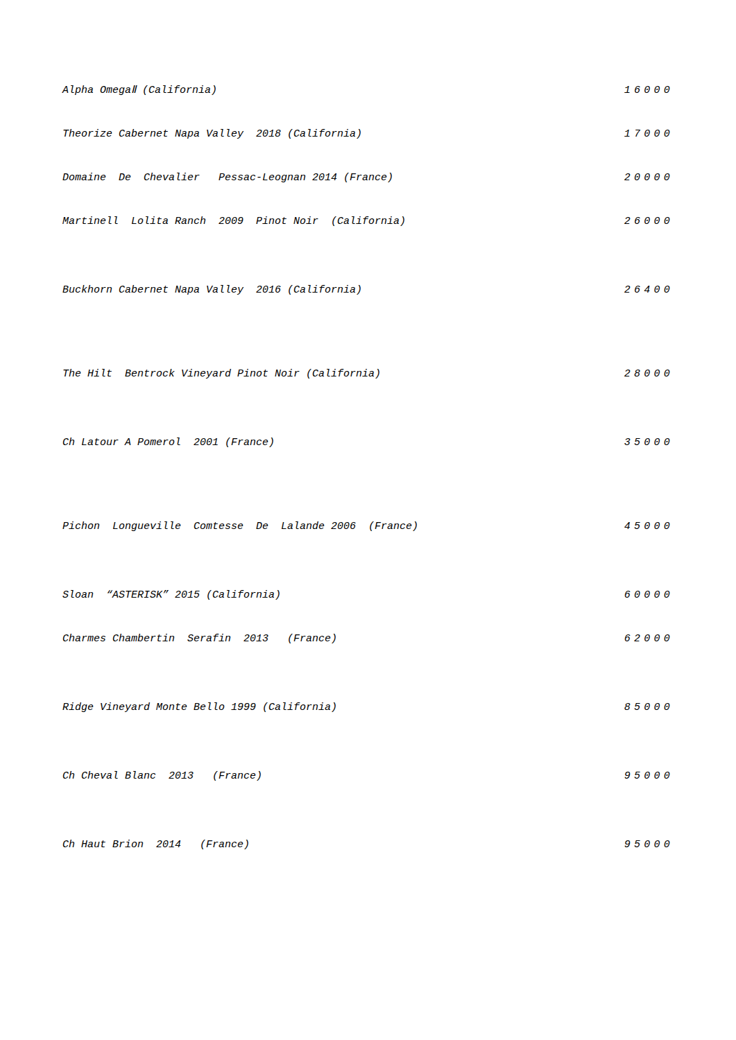Alpha OmegaⅡ (California) 16000
Theorize Cabernet Napa Valley 2018 (California) 17000
Domaine De Chevalier Pessac-Leognan 2014 (France) 20000
Martinell Lolita Ranch 2009 Pinot Noir (California) 26000
Buckhorn Cabernet Napa Valley 2016 (California) 26400
The Hilt Bentrock Vineyard Pinot Noir (California) 28000
Ch Latour A Pomerol 2001 (France) 35000
Pichon Longueville Comtesse De Lalande 2006 (France) 45000
Sloan “ASTERISK” 2015 (California) 60000
Charmes Chambertin Serafin 2013 (France) 62000
Ridge Vineyard Monte Bello 1999 (California) 85000
Ch Cheval Blanc 2013 (France) 95000
Ch Haut Brion 2014 (France) 95000